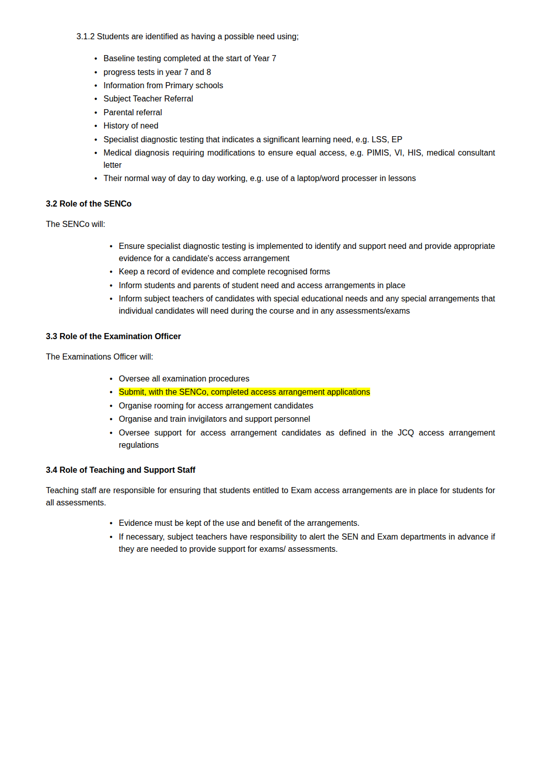3.1.2 Students are identified as having a possible need using;
Baseline testing completed at the start of Year 7
progress tests in year 7 and 8
Information from Primary schools
Subject Teacher Referral
Parental referral
History of need
Specialist diagnostic testing that indicates a significant learning need, e.g. LSS, EP
Medical diagnosis requiring modifications to ensure equal access, e.g. PIMIS, VI, HIS, medical consultant letter
Their normal way of day to day working, e.g. use of a laptop/word processer in lessons
3.2 Role of the SENCo
The SENCo will:
Ensure specialist diagnostic testing is implemented to identify and support need and provide appropriate evidence for a candidate's access arrangement
Keep a record of evidence and complete recognised forms
Inform students and parents of student need and access arrangements in place
Inform subject teachers of candidates with special educational needs and any special arrangements that individual candidates will need during the course and in any assessments/exams
3.3 Role of the Examination Officer
The Examinations Officer will:
Oversee all examination procedures
Submit, with the SENCo, completed access arrangement applications
Organise rooming for access arrangement candidates
Organise and train invigilators and support personnel
Oversee support for access arrangement candidates as defined in the JCQ access arrangement regulations
3.4 Role of Teaching and Support Staff
Teaching staff are responsible for ensuring that students entitled to Exam access arrangements are in place for students for all assessments.
Evidence must be kept of the use and benefit of the arrangements.
If necessary, subject teachers have responsibility to alert the SEN and Exam departments in advance if they are needed to provide support for exams/ assessments.